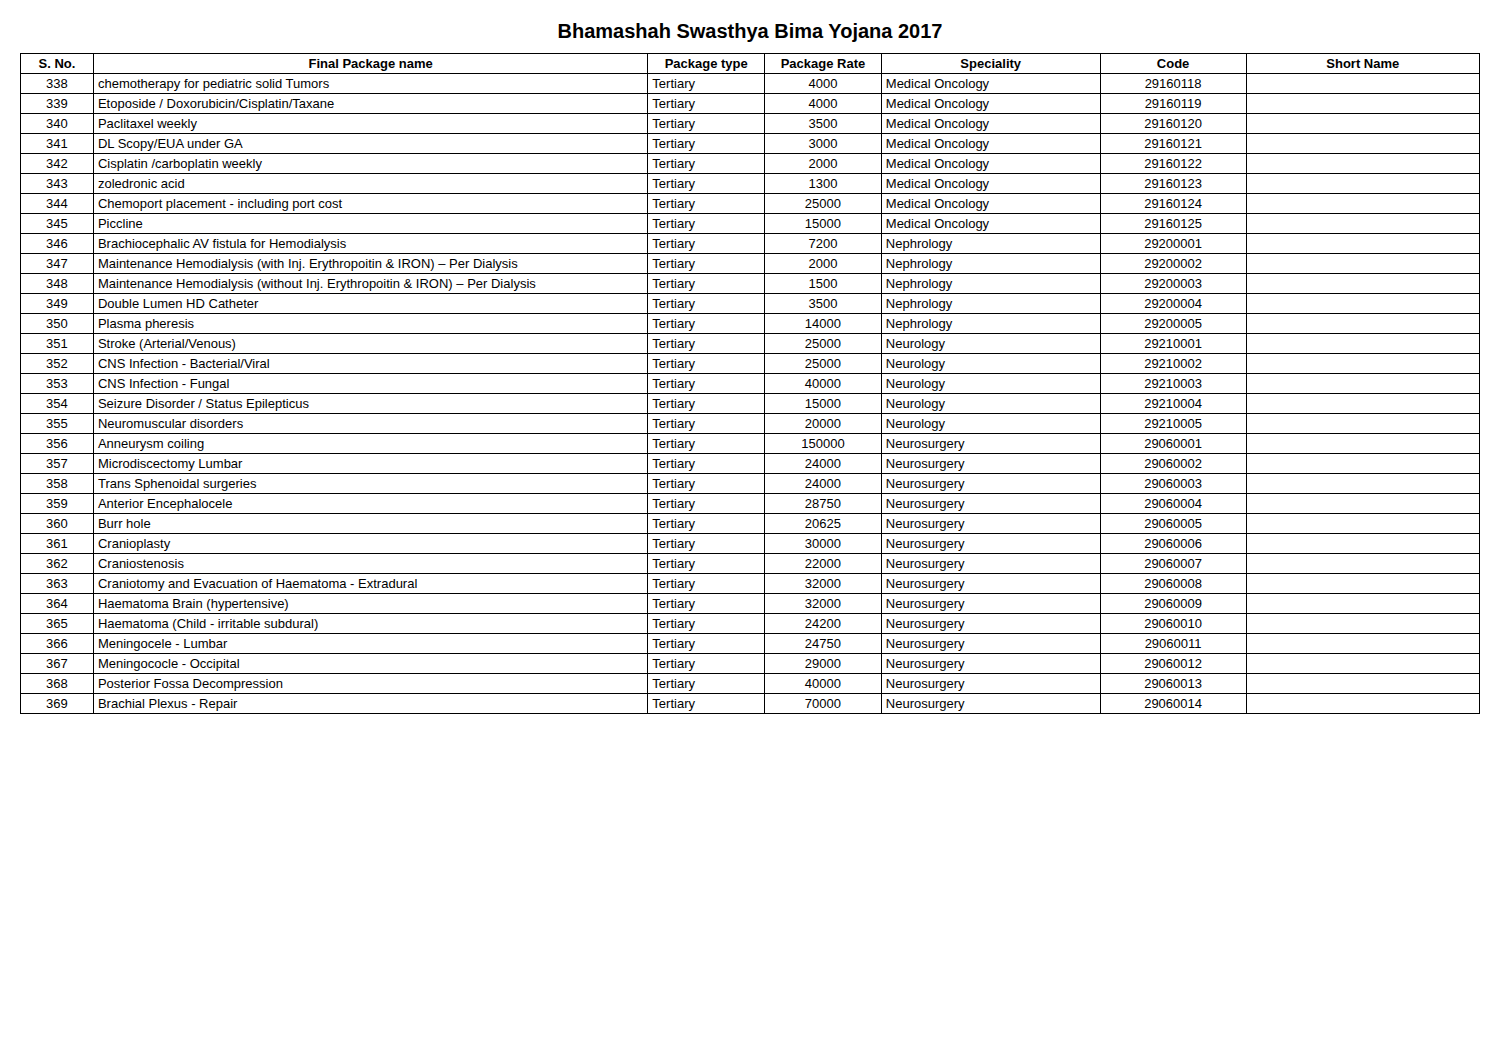Bhamashah Swasthya Bima Yojana 2017
| S. No. | Final Package name | Package type | Package Rate | Speciality | Code | Short Name |
| --- | --- | --- | --- | --- | --- | --- |
| 338 | chemotherapy for pediatric solid Tumors | Tertiary | 4000 | Medical Oncology | 29160118 | |
| 339 | Etoposide / Doxorubicin/Cisplatin/Taxane | Tertiary | 4000 | Medical Oncology | 29160119 | |
| 340 | Paclitaxel weekly | Tertiary | 3500 | Medical Oncology | 29160120 | |
| 341 | DL Scopy/EUA under GA | Tertiary | 3000 | Medical Oncology | 29160121 | |
| 342 | Cisplatin /carboplatin weekly | Tertiary | 2000 | Medical Oncology | 29160122 | |
| 343 | zoledronic acid | Tertiary | 1300 | Medical Oncology | 29160123 | |
| 344 | Chemoport placement - including port cost | Tertiary | 25000 | Medical Oncology | 29160124 | |
| 345 | Piccline | Tertiary | 15000 | Medical Oncology | 29160125 | |
| 346 | Brachiocephalic AV fistula for Hemodialysis | Tertiary | 7200 | Nephrology | 29200001 | |
| 347 | Maintenance Hemodialysis (with Inj. Erythropoitin & IRON) – Per Dialysis | Tertiary | 2000 | Nephrology | 29200002 | |
| 348 | Maintenance Hemodialysis (without Inj. Erythropoitin & IRON) – Per Dialysis | Tertiary | 1500 | Nephrology | 29200003 | |
| 349 | Double Lumen HD Catheter | Tertiary | 3500 | Nephrology | 29200004 | |
| 350 | Plasma pheresis | Tertiary | 14000 | Nephrology | 29200005 | |
| 351 | Stroke (Arterial/Venous) | Tertiary | 25000 | Neurology | 29210001 | |
| 352 | CNS Infection - Bacterial/Viral | Tertiary | 25000 | Neurology | 29210002 | |
| 353 | CNS Infection - Fungal | Tertiary | 40000 | Neurology | 29210003 | |
| 354 | Seizure Disorder / Status Epilepticus | Tertiary | 15000 | Neurology | 29210004 | |
| 355 | Neuromuscular disorders | Tertiary | 20000 | Neurology | 29210005 | |
| 356 | Anneurysm coiling | Tertiary | 150000 | Neurosurgery | 29060001 | |
| 357 | Microdiscectomy Lumbar | Tertiary | 24000 | Neurosurgery | 29060002 | |
| 358 | Trans Sphenoidal surgeries | Tertiary | 24000 | Neurosurgery | 29060003 | |
| 359 | Anterior Encephalocele | Tertiary | 28750 | Neurosurgery | 29060004 | |
| 360 | Burr hole | Tertiary | 20625 | Neurosurgery | 29060005 | |
| 361 | Cranioplasty | Tertiary | 30000 | Neurosurgery | 29060006 | |
| 362 | Craniostenosis | Tertiary | 22000 | Neurosurgery | 29060007 | |
| 363 | Craniotomy and Evacuation of Haematoma - Extradural | Tertiary | 32000 | Neurosurgery | 29060008 | |
| 364 | Haematoma Brain (hypertensive) | Tertiary | 32000 | Neurosurgery | 29060009 | |
| 365 | Haematoma (Child - irritable subdural) | Tertiary | 24200 | Neurosurgery | 29060010 | |
| 366 | Meningocele - Lumbar | Tertiary | 24750 | Neurosurgery | 29060011 | |
| 367 | Meningococle - Occipital | Tertiary | 29000 | Neurosurgery | 29060012 | |
| 368 | Posterior Fossa Decompression | Tertiary | 40000 | Neurosurgery | 29060013 | |
| 369 | Brachial Plexus - Repair | Tertiary | 70000 | Neurosurgery | 29060014 | |